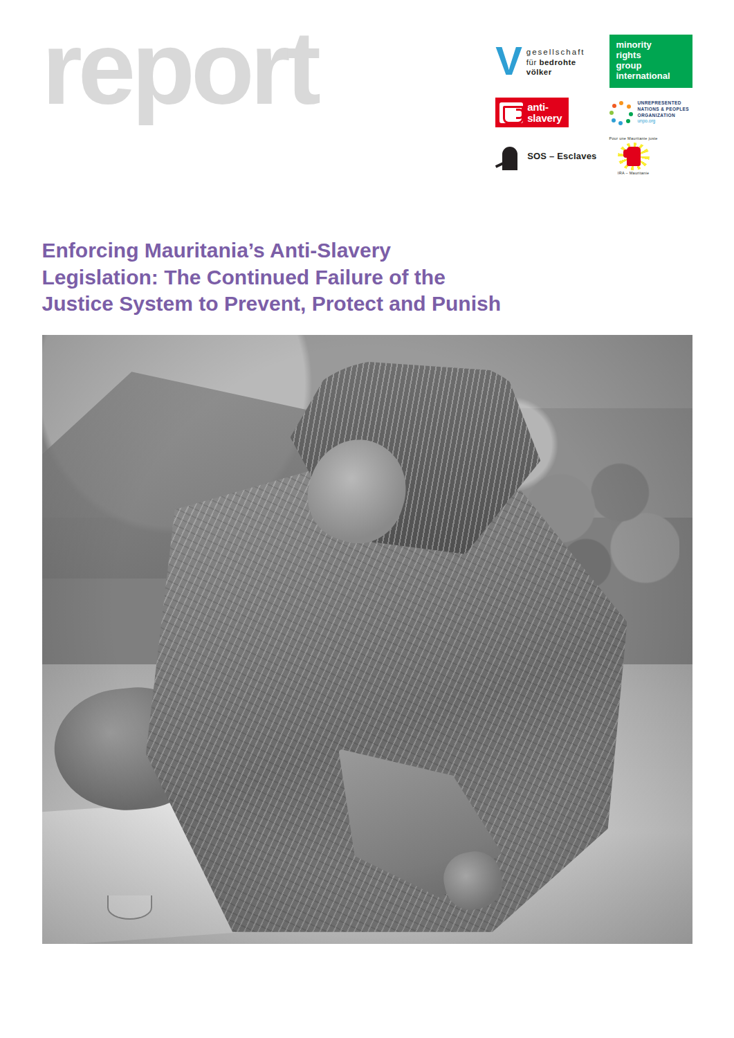report
V gesellschaft
für bedrohte
völker
minority
rights
group
international
anti-
slavery
Unrepresented
Nations & Peoples
Organization
unpo.org
SOS – Esclaves
Pour une Mauritanie juste
IRA – Mauritanie
Enforcing Mauritania’s Anti-Slavery
Legislation: The Continued Failure of the
Justice System to Prevent, Protect and Punish